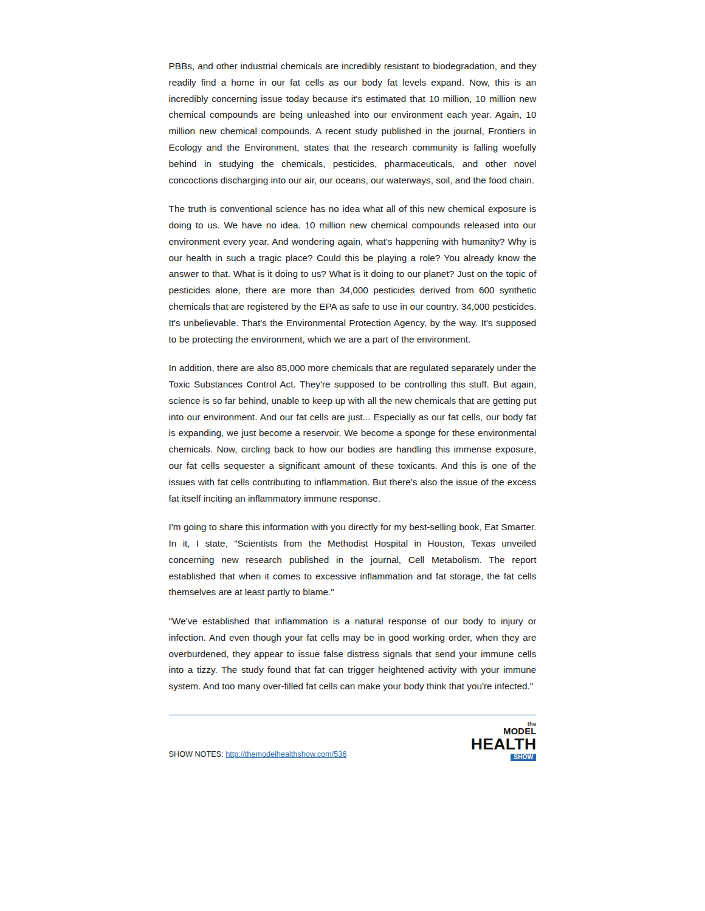PBBs, and other industrial chemicals are incredibly resistant to biodegradation, and they readily find a home in our fat cells as our body fat levels expand. Now, this is an incredibly concerning issue today because it's estimated that 10 million, 10 million new chemical compounds are being unleashed into our environment each year. Again, 10 million new chemical compounds. A recent study published in the journal, Frontiers in Ecology and the Environment, states that the research community is falling woefully behind in studying the chemicals, pesticides, pharmaceuticals, and other novel concoctions discharging into our air, our oceans, our waterways, soil, and the food chain.
The truth is conventional science has no idea what all of this new chemical exposure is doing to us. We have no idea. 10 million new chemical compounds released into our environment every year. And wondering again, what's happening with humanity? Why is our health in such a tragic place? Could this be playing a role? You already know the answer to that. What is it doing to us? What is it doing to our planet? Just on the topic of pesticides alone, there are more than 34,000 pesticides derived from 600 synthetic chemicals that are registered by the EPA as safe to use in our country. 34,000 pesticides. It's unbelievable. That's the Environmental Protection Agency, by the way. It's supposed to be protecting the environment, which we are a part of the environment.
In addition, there are also 85,000 more chemicals that are regulated separately under the Toxic Substances Control Act. They're supposed to be controlling this stuff. But again, science is so far behind, unable to keep up with all the new chemicals that are getting put into our environment. And our fat cells are just... Especially as our fat cells, our body fat is expanding, we just become a reservoir. We become a sponge for these environmental chemicals. Now, circling back to how our bodies are handling this immense exposure, our fat cells sequester a significant amount of these toxicants. And this is one of the issues with fat cells contributing to inflammation. But there's also the issue of the excess fat itself inciting an inflammatory immune response.
I'm going to share this information with you directly for my best-selling book, Eat Smarter. In it, I state, "Scientists from the Methodist Hospital in Houston, Texas unveiled concerning new research published in the journal, Cell Metabolism. The report established that when it comes to excessive inflammation and fat storage, the fat cells themselves are at least partly to blame."
"We've established that inflammation is a natural response of our body to injury or infection. And even though your fat cells may be in good working order, when they are overburdened, they appear to issue false distress signals that send your immune cells into a tizzy. The study found that fat can trigger heightened activity with your immune system. And too many over-filled fat cells can make your body think that you're infected."
SHOW NOTES: http://themodelhealthshow.com/536
the MODEL HEALTH SHOW